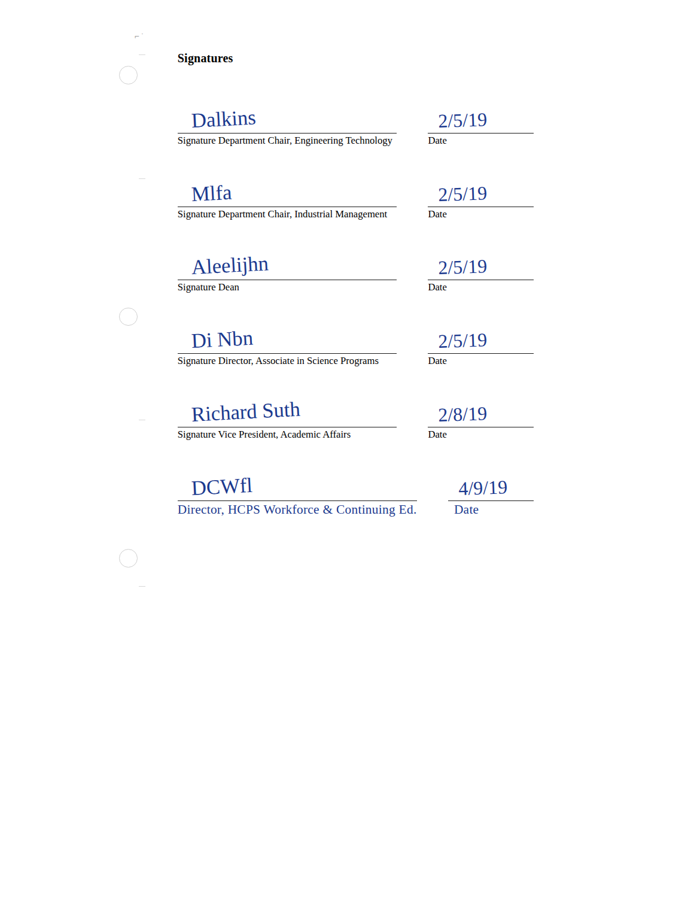⌐ ˙
Signatures
Dalkins
Signature Department Chair, Engineering Technology
2/5/19
Date
Mlfa
Signature Department Chair, Industrial Management
2/5/19
Date
Aleelijhn
Signature Dean
2/5/19
Date
Di Nbn
Signature Director, Associate in Science Programs
2/5/19
Date
Richard Suth
Signature Vice President, Academic Affairs
2/8/19
Date
DCWfl
Director, HCPS Workforce & Continuing Ed.
4/9/19
Date